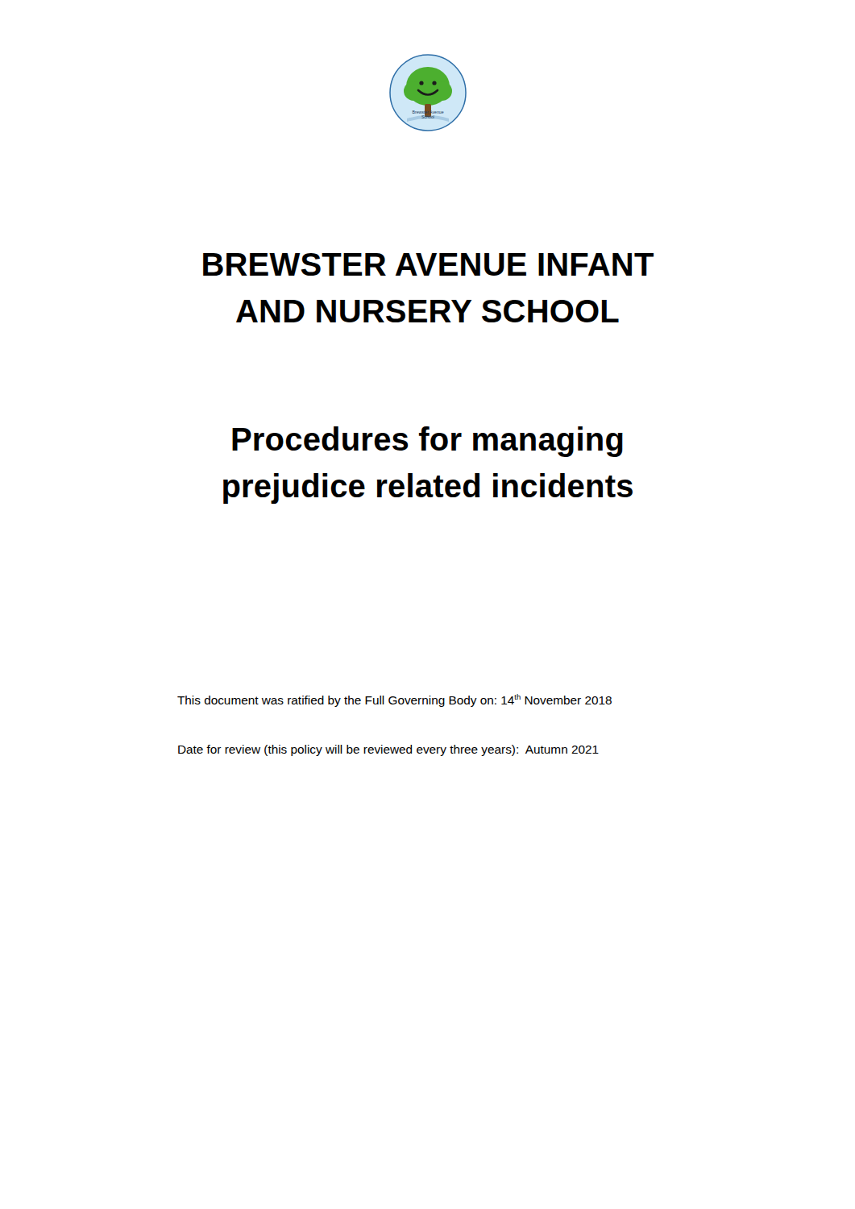Brewster Avenue School
BREWSTER AVENUE INFANT AND NURSERY SCHOOL
Procedures for managing prejudice related incidents
This document was ratified by the Full Governing Body on: 14th November 2018
Date for review (this policy will be reviewed every three years): Autumn 2021